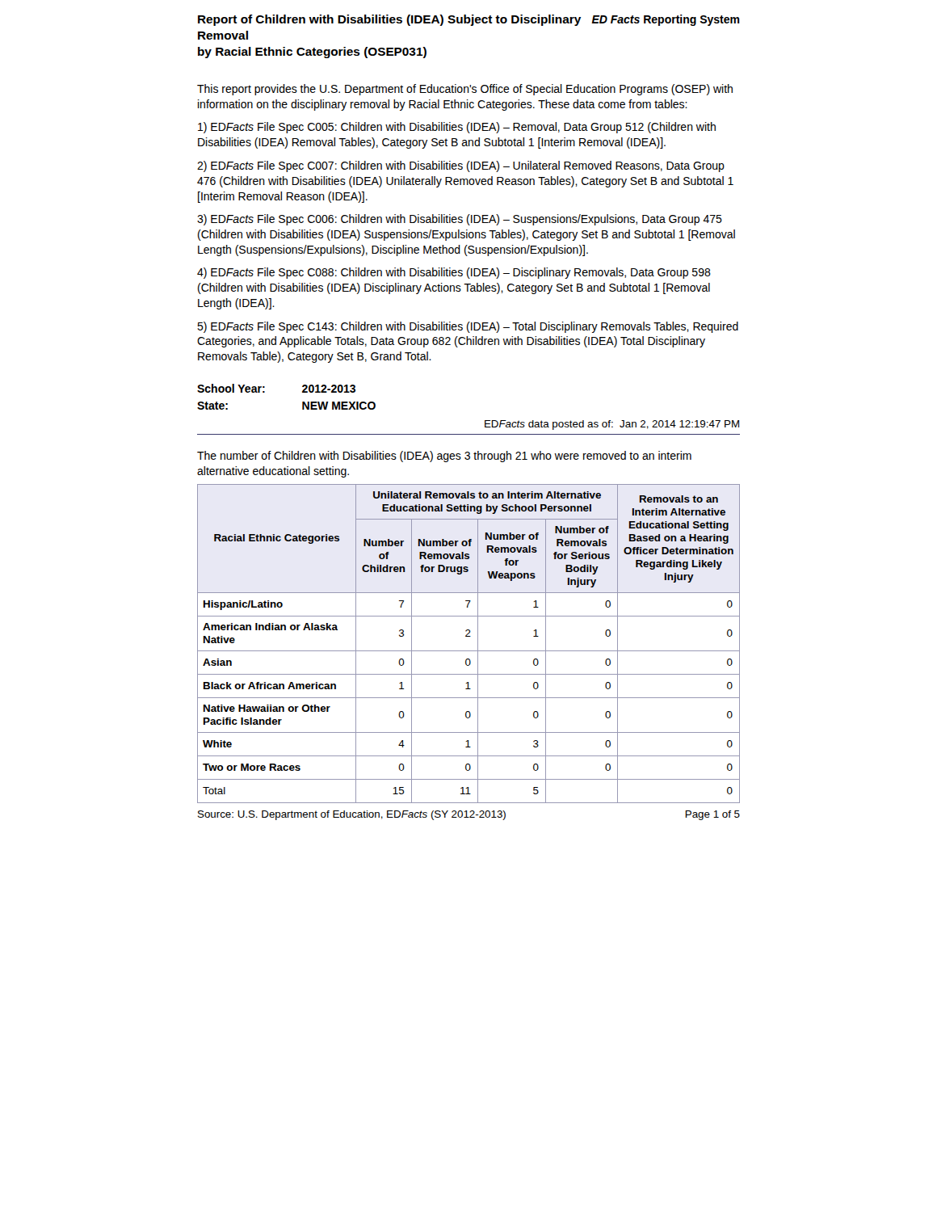Report of Children with Disabilities (IDEA) Subject to Disciplinary Removal
by Racial Ethnic Categories (OSEP031)
ED Facts Reporting System
This report provides the U.S. Department of Education's Office of Special Education Programs (OSEP) with information on the disciplinary removal by Racial Ethnic Categories. These data come from tables:
1) EDFacts File Spec C005: Children with Disabilities (IDEA) – Removal, Data Group 512 (Children with Disabilities (IDEA) Removal Tables), Category Set B and Subtotal 1 [Interim Removal (IDEA)].
2) EDFacts File Spec C007: Children with Disabilities (IDEA) – Unilateral Removed Reasons, Data Group 476 (Children with Disabilities (IDEA) Unilaterally Removed Reason Tables), Category Set B and Subtotal 1 [Interim Removal Reason (IDEA)].
3) EDFacts File Spec C006: Children with Disabilities (IDEA) – Suspensions/Expulsions, Data Group 475 (Children with Disabilities (IDEA) Suspensions/Expulsions Tables), Category Set B and Subtotal 1 [Removal Length (Suspensions/Expulsions), Discipline Method (Suspension/Expulsion)].
4) EDFacts File Spec C088: Children with Disabilities (IDEA) – Disciplinary Removals, Data Group 598 (Children with Disabilities (IDEA) Disciplinary Actions Tables), Category Set B and Subtotal 1 [Removal Length (IDEA)].
5) EDFacts File Spec C143: Children with Disabilities (IDEA) – Total Disciplinary Removals Tables, Required Categories, and Applicable Totals, Data Group 682 (Children with Disabilities (IDEA) Total Disciplinary Removals Table), Category Set B, Grand Total.
| School Year: | 2012-2013 |
| State: | NEW MEXICO |
EDFacts data posted as of: Jan 2, 2014 12:19:47 PM
The number of Children with Disabilities (IDEA) ages 3 through 21 who were removed to an interim alternative educational setting.
| Racial Ethnic Categories | Unilateral Removals to an Interim Alternative Educational Setting by School Personnel | Removals to an Interim Alternative Educational Setting Based on a Hearing Officer Determination Regarding Likely Injury |
| --- | --- | --- |
| Number of Children | Number of Removals for Drugs | Number of Removals for Weapons | Number of Removals for Serious Bodily Injury |
| Hispanic/Latino | 7 | 7 | 1 | 0 | 0 |
| American Indian or Alaska Native | 3 | 2 | 1 | 0 | 0 |
| Asian | 0 | 0 | 0 | 0 | 0 |
| Black or African American | 1 | 1 | 0 | 0 | 0 |
| Native Hawaiian or Other Pacific Islander | 0 | 0 | 0 | 0 | 0 |
| White | 4 | 1 | 3 | 0 | 0 |
| Two or More Races | 0 | 0 | 0 | 0 | 0 |
| Total | 15 | 11 | 5 | | 0 |
Source: U.S. Department of Education, EDFacts (SY 2012-2013)
Page 1 of 5